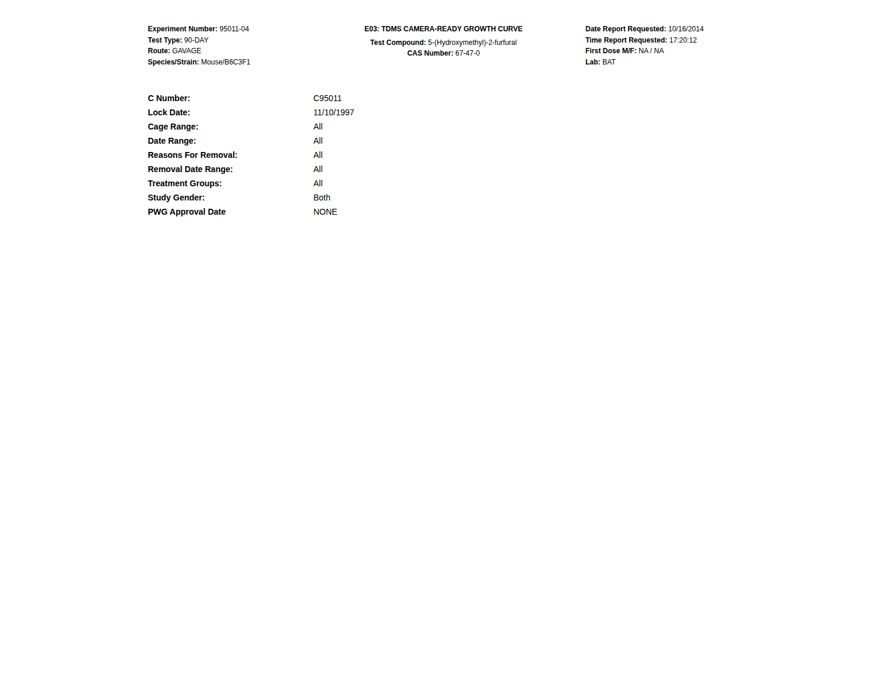Experiment Number: 95011-04
Test Type: 90-DAY
Route: GAVAGE
Species/Strain: Mouse/B6C3F1
E03: TDMS CAMERA-READY GROWTH CURVE
Test Compound: 5-(Hydroxymethyl)-2-furfural
CAS Number: 67-47-0
Date Report Requested: 10/16/2014
Time Report Requested: 17:20:12
First Dose M/F: NA / NA
Lab: BAT
| C Number: | C95011 |
| Lock Date: | 11/10/1997 |
| Cage Range: | All |
| Date Range: | All |
| Reasons For Removal: | All |
| Removal Date Range: | All |
| Treatment Groups: | All |
| Study Gender: | Both |
| PWG Approval Date | NONE |